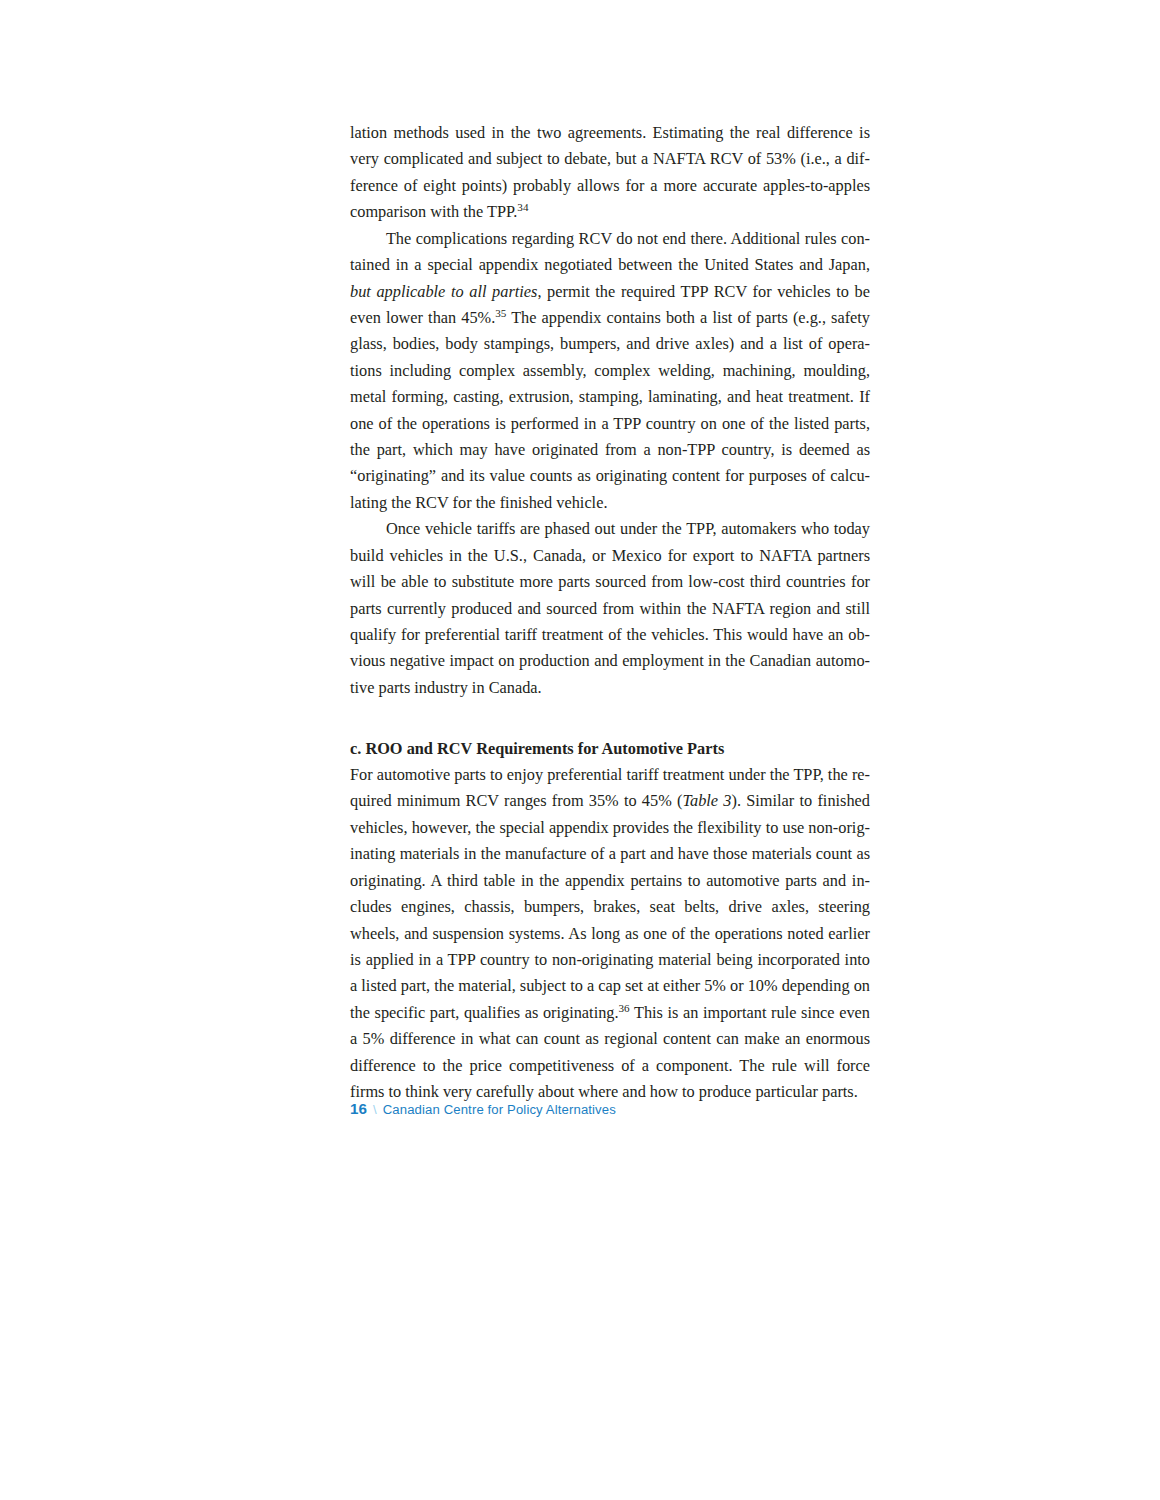lation methods used in the two agreements. Estimating the real difference is very complicated and subject to debate, but a NAFTA RCV of 53% (i.e., a difference of eight points) probably allows for a more accurate apples-to-apples comparison with the TPP.34
The complications regarding RCV do not end there. Additional rules contained in a special appendix negotiated between the United States and Japan, but applicable to all parties, permit the required TPP RCV for vehicles to be even lower than 45%.35 The appendix contains both a list of parts (e.g., safety glass, bodies, body stampings, bumpers, and drive axles) and a list of operations including complex assembly, complex welding, machining, moulding, metal forming, casting, extrusion, stamping, laminating, and heat treatment. If one of the operations is performed in a TPP country on one of the listed parts, the part, which may have originated from a non-TPP country, is deemed as “originating” and its value counts as originating content for purposes of calculating the RCV for the finished vehicle.
Once vehicle tariffs are phased out under the TPP, automakers who today build vehicles in the U.S., Canada, or Mexico for export to NAFTA partners will be able to substitute more parts sourced from low-cost third countries for parts currently produced and sourced from within the NAFTA region and still qualify for preferential tariff treatment of the vehicles. This would have an obvious negative impact on production and employment in the Canadian automotive parts industry in Canada.
c. ROO and RCV Requirements for Automotive Parts
For automotive parts to enjoy preferential tariff treatment under the TPP, the required minimum RCV ranges from 35% to 45% (Table 3). Similar to finished vehicles, however, the special appendix provides the flexibility to use non-originating materials in the manufacture of a part and have those materials count as originating. A third table in the appendix pertains to automotive parts and includes engines, chassis, bumpers, brakes, seat belts, drive axles, steering wheels, and suspension systems. As long as one of the operations noted earlier is applied in a TPP country to non-originating material being incorporated into a listed part, the material, subject to a cap set at either 5% or 10% depending on the specific part, qualifies as originating.36 This is an important rule since even a 5% difference in what can count as regional content can make an enormous difference to the price competitiveness of a component. The rule will force firms to think very carefully about where and how to produce particular parts.
16\Canadian Centre for Policy Alternatives